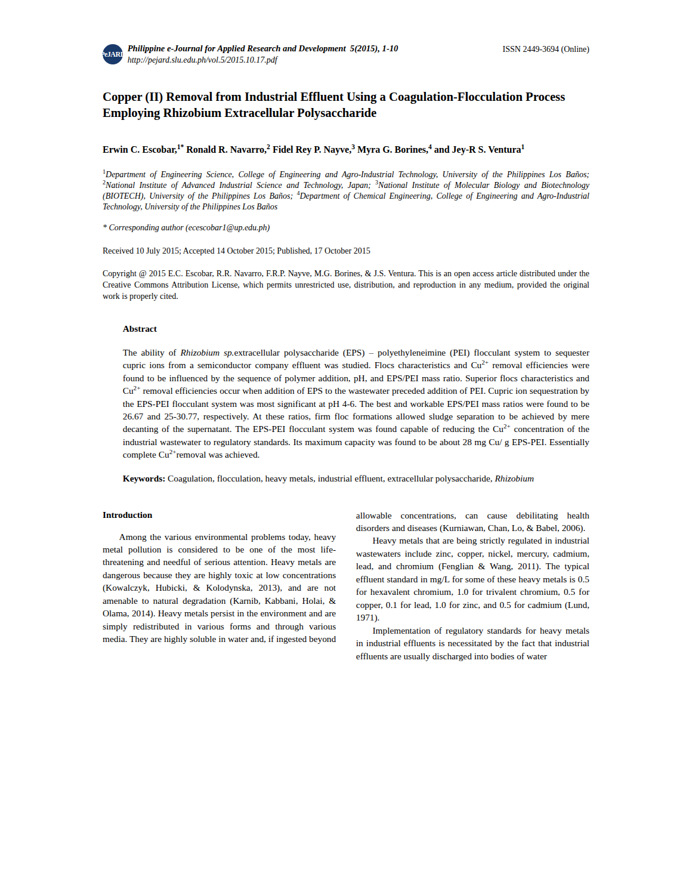PeJARD
Philippine e-Journal for Applied Research and Development 5(2015), 1-10
http://pejard.slu.edu.ph/vol.5/2015.10.17.pdf
ISSN 2449-3694 (Online)
Copper (II) Removal from Industrial Effluent Using a Coagulation-Flocculation Process Employing Rhizobium Extracellular Polysaccharide
Erwin C. Escobar,1* Ronald R. Navarro,2 Fidel Rey P. Nayve,3 Myra G. Borines,4 and Jey-R S. Ventura1
1Department of Engineering Science, College of Engineering and Agro-Industrial Technology, University of the Philippines Los Baños; 2National Institute of Advanced Industrial Science and Technology, Japan; 3National Institute of Molecular Biology and Biotechnology (BIOTECH), University of the Philippines Los Baños; 4Department of Chemical Engineering, College of Engineering and Agro-Industrial Technology, University of the Philippines Los Baños
* Corresponding author (ecescobar1@up.edu.ph)
Received 10 July 2015; Accepted 14 October 2015; Published, 17 October 2015
Copyright @ 2015 E.C. Escobar, R.R. Navarro, F.R.P. Nayve, M.G. Borines, & J.S. Ventura. This is an open access article distributed under the Creative Commons Attribution License, which permits unrestricted use, distribution, and reproduction in any medium, provided the original work is properly cited.
Abstract
The ability of Rhizobium sp. extracellular polysaccharide (EPS) – polyethyleneimine (PEI) flocculant system to sequester cupric ions from a semiconductor company effluent was studied. Flocs characteristics and Cu2+ removal efficiencies were found to be influenced by the sequence of polymer addition, pH, and EPS/PEI mass ratio. Superior flocs characteristics and Cu2+ removal efficiencies occur when addition of EPS to the wastewater preceded addition of PEI. Cupric ion sequestration by the EPS-PEI flocculant system was most significant at pH 4-6. The best and workable EPS/PEI mass ratios were found to be 26.67 and 25-30.77, respectively. At these ratios, firm floc formations allowed sludge separation to be achieved by mere decanting of the supernatant. The EPS-PEI flocculant system was found capable of reducing the Cu2+ concentration of the industrial wastewater to regulatory standards. Its maximum capacity was found to be about 28 mg Cu/ g EPS-PEI. Essentially complete Cu2+removal was achieved.
Keywords: Coagulation, flocculation, heavy metals, industrial effluent, extracellular polysaccharide, Rhizobium
Introduction
Among the various environmental problems today, heavy metal pollution is considered to be one of the most life-threatening and needful of serious attention. Heavy metals are dangerous because they are highly toxic at low concentrations (Kowalczyk, Hubicki, & Kolodynska, 2013), and are not amenable to natural degradation (Karnib, Kabbani, Holai, & Olama, 2014). Heavy metals persist in the environment and are simply redistributed in various forms and through various media. They are highly soluble in water and, if ingested beyond allowable concentrations, can cause debilitating health disorders and diseases (Kurniawan, Chan, Lo, & Babel, 2006).
Heavy metals that are being strictly regulated in industrial wastewaters include zinc, copper, nickel, mercury, cadmium, lead, and chromium (Fenglian & Wang, 2011). The typical effluent standard in mg/L for some of these heavy metals is 0.5 for hexavalent chromium, 1.0 for trivalent chromium, 0.5 for copper, 0.1 for lead, 1.0 for zinc, and 0.5 for cadmium (Lund, 1971).
Implementation of regulatory standards for heavy metals in industrial effluents is necessitated by the fact that industrial effluents are usually discharged into bodies of water